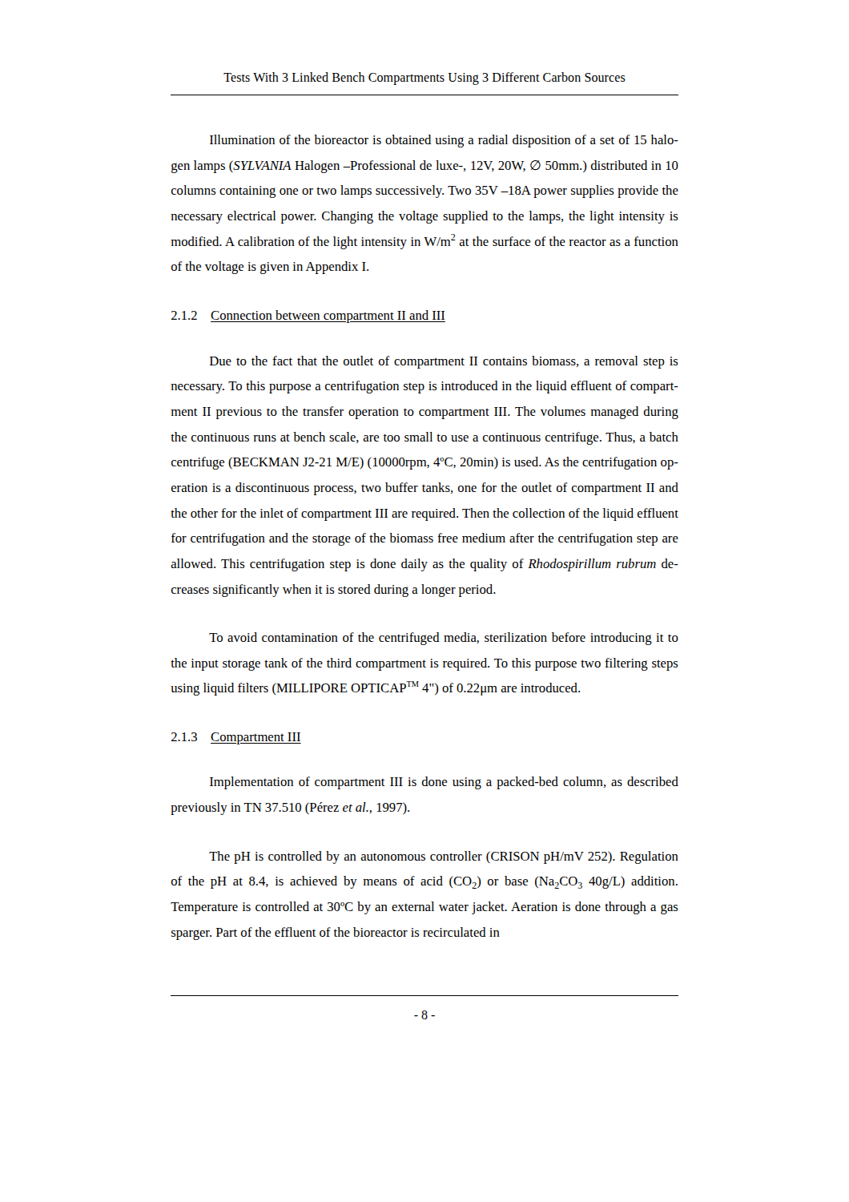Tests With 3 Linked Bench Compartments Using 3 Different Carbon Sources
Illumination of the bioreactor is obtained using a radial disposition of a set of 15 halogen lamps (SYLVANIA Halogen –Professional de luxe-, 12V, 20W, ∅ 50mm.) distributed in 10 columns containing one or two lamps successively. Two 35V –18A power supplies provide the necessary electrical power. Changing the voltage supplied to the lamps, the light intensity is modified. A calibration of the light intensity in W/m2 at the surface of the reactor as a function of the voltage is given in Appendix I.
2.1.2 Connection between compartment II and III
Due to the fact that the outlet of compartment II contains biomass, a removal step is necessary. To this purpose a centrifugation step is introduced in the liquid effluent of compartment II previous to the transfer operation to compartment III. The volumes managed during the continuous runs at bench scale, are too small to use a continuous centrifuge. Thus, a batch centrifuge (BECKMAN J2-21 M/E) (10000rpm, 4ºC, 20min) is used. As the centrifugation operation is a discontinuous process, two buffer tanks, one for the outlet of compartment II and the other for the inlet of compartment III are required. Then the collection of the liquid effluent for centrifugation and the storage of the biomass free medium after the centrifugation step are allowed. This centrifugation step is done daily as the quality of Rhodospirillum rubrum decreases significantly when it is stored during a longer period.
To avoid contamination of the centrifuged media, sterilization before introducing it to the input storage tank of the third compartment is required. To this purpose two filtering steps using liquid filters (MILLIPORE OPTICAPTM 4") of 0.22μm are introduced.
2.1.3 Compartment III
Implementation of compartment III is done using a packed-bed column, as described previously in TN 37.510 (Pérez et al., 1997).
The pH is controlled by an autonomous controller (CRISON pH/mV 252). Regulation of the pH at 8.4, is achieved by means of acid (CO2) or base (Na2CO3 40g/L) addition. Temperature is controlled at 30ºC by an external water jacket. Aeration is done through a gas sparger. Part of the effluent of the bioreactor is recirculated in
- 8 -